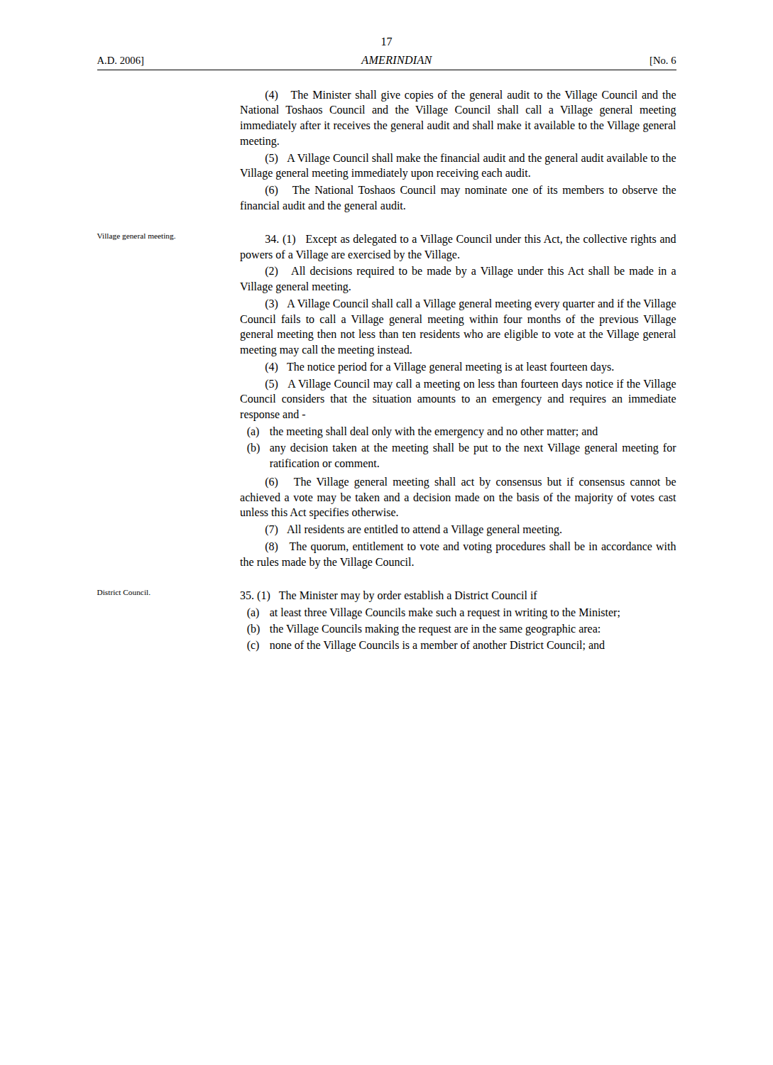17
A.D. 2006]
AMERINDIAN
[No. 6
(4) The Minister shall give copies of the general audit to the Village Council and the National Toshaos Council and the Village Council shall call a Village general meeting immediately after it receives the general audit and shall make it available to the Village general meeting.
(5) A Village Council shall make the financial audit and the general audit available to the Village general meeting immediately upon receiving each audit.
(6) The National Toshaos Council may nominate one of its members to observe the financial audit and the general audit.
Village general meeting.
34. (1) Except as delegated to a Village Council under this Act, the collective rights and powers of a Village are exercised by the Village.
(2) All decisions required to be made by a Village under this Act shall be made in a Village general meeting.
(3) A Village Council shall call a Village general meeting every quarter and if the Village Council fails to call a Village general meeting within four months of the previous Village general meeting then not less than ten residents who are eligible to vote at the Village general meeting may call the meeting instead.
(4) The notice period for a Village general meeting is at least fourteen days.
(5) A Village Council may call a meeting on less than fourteen days notice if the Village Council considers that the situation amounts to an emergency and requires an immediate response and -
(a) the meeting shall deal only with the emergency and no other matter; and
(b) any decision taken at the meeting shall be put to the next Village general meeting for ratification or comment.
(6) The Village general meeting shall act by consensus but if consensus cannot be achieved a vote may be taken and a decision made on the basis of the majority of votes cast unless this Act specifies otherwise.
(7) All residents are entitled to attend a Village general meeting.
(8) The quorum, entitlement to vote and voting procedures shall be in accordance with the rules made by the Village Council.
District Council.
35. (1) The Minister may by order establish a District Council if
(a) at least three Village Councils make such a request in writing to the Minister;
(b) the Village Councils making the request are in the same geographic area:
(c) none of the Village Councils is a member of another District Council; and